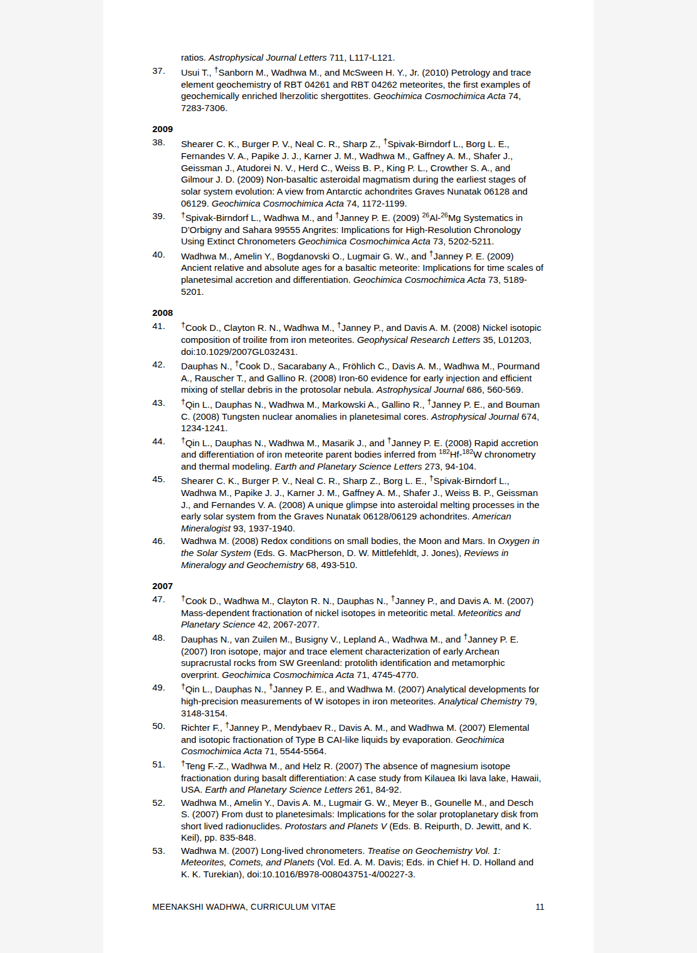ratios. Astrophysical Journal Letters 711, L117-L121.
37. Usui T., †Sanborn M., Wadhwa M., and McSween H. Y., Jr. (2010) Petrology and trace element geochemistry of RBT 04261 and RBT 04262 meteorites, the first examples of geochemically enriched lherzolitic shergottites. Geochimica Cosmochimica Acta 74, 7283-7306.
2009
38. Shearer C. K., Burger P. V., Neal C. R., Sharp Z., †Spivak-Birndorf L., Borg L. E., Fernandes V. A., Papike J. J., Karner J. M., Wadhwa M., Gaffney A. M., Shafer J., Geissman J., Atudorei N. V., Herd C., Weiss B. P., King P. L., Crowther S. A., and Gilmour J. D. (2009) Non-basaltic asteroidal magmatism during the earliest stages of solar system evolution: A view from Antarctic achondrites Graves Nunatak 06128 and 06129. Geochimica Cosmochimica Acta 74, 1172-1199.
39.†Spivak-Birndorf L., Wadhwa M., and †Janney P. E. (2009) 26Al-26Mg Systematics in D’Orbigny and Sahara 99555 Angrites: Implications for High-Resolution Chronology Using Extinct Chronometers Geochimica Cosmochimica Acta 73, 5202-5211.
40. Wadhwa M., Amelin Y., Bogdanovski O., Lugmair G. W., and †Janney P. E. (2009) Ancient relative and absolute ages for a basaltic meteorite: Implications for time scales of planetesimal accretion and differentiation. Geochimica Cosmochimica Acta 73, 5189-5201.
2008
41.†Cook D., Clayton R. N., Wadhwa M., †Janney P., and Davis A. M. (2008) Nickel isotopic composition of troilite from iron meteorites. Geophysical Research Letters 35, L01203, doi:10.1029/2007GL032431.
42. Dauphas N., †Cook D., Sacarabany A., Fröhlich C., Davis A. M., Wadhwa M., Pourmand A., Rauscher T., and Gallino R. (2008) Iron-60 evidence for early injection and efficient mixing of stellar debris in the protosolar nebula. Astrophysical Journal 686, 560-569.
43.†Qin L., Dauphas N., Wadhwa M., Markowski A., Gallino R., †Janney P. E., and Bouman C. (2008) Tungsten nuclear anomalies in planetesimal cores. Astrophysical Journal 674, 1234-1241.
44.†Qin L., Dauphas N., Wadhwa M., Masarik J., and †Janney P. E. (2008) Rapid accretion and differentiation of iron meteorite parent bodies inferred from 182Hf-182W chronometry and thermal modeling. Earth and Planetary Science Letters 273, 94-104.
45. Shearer C. K., Burger P. V., Neal C. R., Sharp Z., Borg L. E., †Spivak-Birndorf L., Wadhwa M., Papike J. J., Karner J. M., Gaffney A. M., Shafer J., Weiss B. P., Geissman J., and Fernandes V. A. (2008) A unique glimpse into asteroidal melting processes in the early solar system from the Graves Nunatak 06128/06129 achondrites. American Mineralogist 93, 1937-1940.
46. Wadhwa M. (2008) Redox conditions on small bodies, the Moon and Mars. In Oxygen in the Solar System (Eds. G. MacPherson, D. W. Mittlefehldt, J. Jones), Reviews in Mineralogy and Geochemistry 68, 493-510.
2007
47.†Cook D., Wadhwa M., Clayton R. N., Dauphas N., †Janney P., and Davis A. M. (2007) Mass-dependent fractionation of nickel isotopes in meteoritic metal. Meteoritics and Planetary Science 42, 2067-2077.
48. Dauphas N., van Zuilen M., Busigny V., Lepland A., Wadhwa M., and †Janney P. E. (2007) Iron isotope, major and trace element characterization of early Archean supracrustal rocks from SW Greenland: protolith identification and metamorphic overprint. Geochimica Cosmochimica Acta 71, 4745-4770.
49.†Qin L., Dauphas N., †Janney P. E., and Wadhwa M. (2007) Analytical developments for high-precision measurements of W isotopes in iron meteorites. Analytical Chemistry 79, 3148-3154.
50. Richter F., †Janney P., Mendybaev R., Davis A. M., and Wadhwa M. (2007) Elemental and isotopic fractionation of Type B CAI-like liquids by evaporation. Geochimica Cosmochimica Acta 71, 5544-5564.
51.†Teng F.-Z., Wadhwa M., and Helz R. (2007) The absence of magnesium isotope fractionation during basalt differentiation: A case study from Kilauea Iki lava lake, Hawaii, USA. Earth and Planetary Science Letters 261, 84-92.
52. Wadhwa M., Amelin Y., Davis A. M., Lugmair G. W., Meyer B., Gounelle M., and Desch S. (2007) From dust to planetesimals: Implications for the solar protoplanetary disk from short lived radionuclides. Protostars and Planets V (Eds. B. Reipurth, D. Jewitt, and K. Keil), pp. 835-848.
53. Wadhwa M. (2007) Long-lived chronometers. Treatise on Geochemistry Vol. 1: Meteorites, Comets, and Planets (Vol. Ed. A. M. Davis; Eds. in Chief H. D. Holland and K. K. Turekian), doi:10.1016/B978-008043751-4/00227-3.
MEENAKSHI WADHWA, CURRICULUM VITAE 11